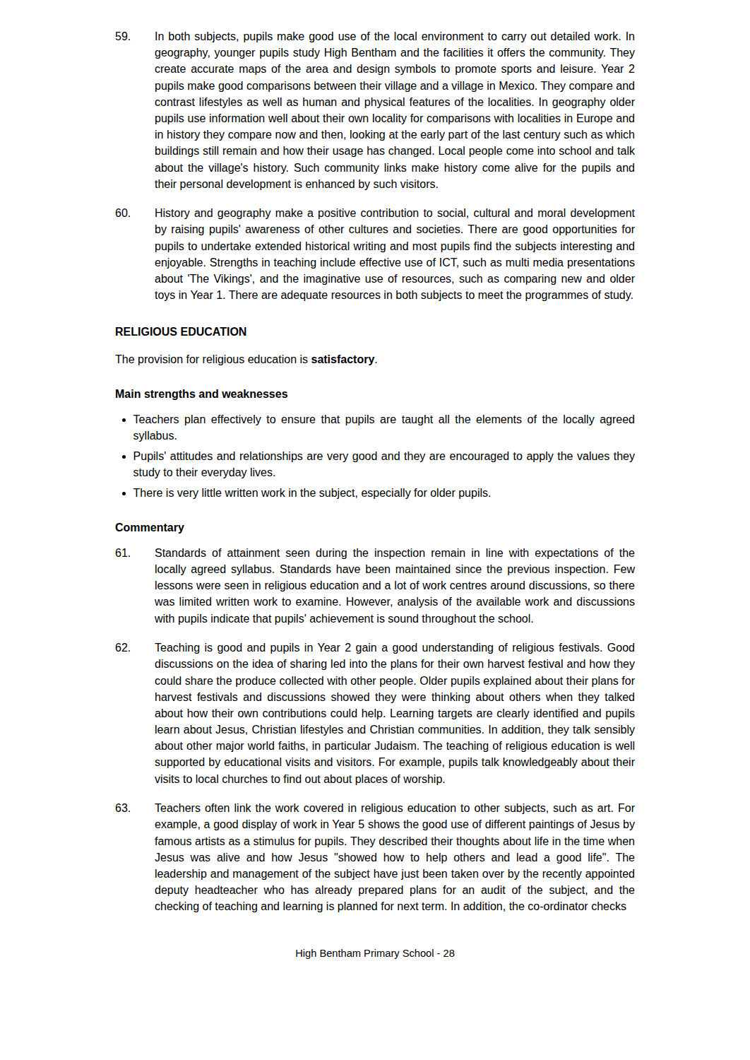59. In both subjects, pupils make good use of the local environment to carry out detailed work. In geography, younger pupils study High Bentham and the facilities it offers the community. They create accurate maps of the area and design symbols to promote sports and leisure. Year 2 pupils make good comparisons between their village and a village in Mexico. They compare and contrast lifestyles as well as human and physical features of the localities. In geography older pupils use information well about their own locality for comparisons with localities in Europe and in history they compare now and then, looking at the early part of the last century such as which buildings still remain and how their usage has changed. Local people come into school and talk about the village's history. Such community links make history come alive for the pupils and their personal development is enhanced by such visitors.
60. History and geography make a positive contribution to social, cultural and moral development by raising pupils' awareness of other cultures and societies. There are good opportunities for pupils to undertake extended historical writing and most pupils find the subjects interesting and enjoyable. Strengths in teaching include effective use of ICT, such as multi media presentations about 'The Vikings', and the imaginative use of resources, such as comparing new and older toys in Year 1. There are adequate resources in both subjects to meet the programmes of study.
Religious Education
The provision for religious education is satisfactory.
Main strengths and weaknesses
Teachers plan effectively to ensure that pupils are taught all the elements of the locally agreed syllabus.
Pupils' attitudes and relationships are very good and they are encouraged to apply the values they study to their everyday lives.
There is very little written work in the subject, especially for older pupils.
Commentary
61. Standards of attainment seen during the inspection remain in line with expectations of the locally agreed syllabus. Standards have been maintained since the previous inspection. Few lessons were seen in religious education and a lot of work centres around discussions, so there was limited written work to examine. However, analysis of the available work and discussions with pupils indicate that pupils' achievement is sound throughout the school.
62. Teaching is good and pupils in Year 2 gain a good understanding of religious festivals. Good discussions on the idea of sharing led into the plans for their own harvest festival and how they could share the produce collected with other people. Older pupils explained about their plans for harvest festivals and discussions showed they were thinking about others when they talked about how their own contributions could help. Learning targets are clearly identified and pupils learn about Jesus, Christian lifestyles and Christian communities. In addition, they talk sensibly about other major world faiths, in particular Judaism. The teaching of religious education is well supported by educational visits and visitors. For example, pupils talk knowledgeably about their visits to local churches to find out about places of worship.
63. Teachers often link the work covered in religious education to other subjects, such as art. For example, a good display of work in Year 5 shows the good use of different paintings of Jesus by famous artists as a stimulus for pupils. They described their thoughts about life in the time when Jesus was alive and how Jesus "showed how to help others and lead a good life". The leadership and management of the subject have just been taken over by the recently appointed deputy headteacher who has already prepared plans for an audit of the subject, and the checking of teaching and learning is planned for next term. In addition, the co-ordinator checks
High Bentham Primary School - 28